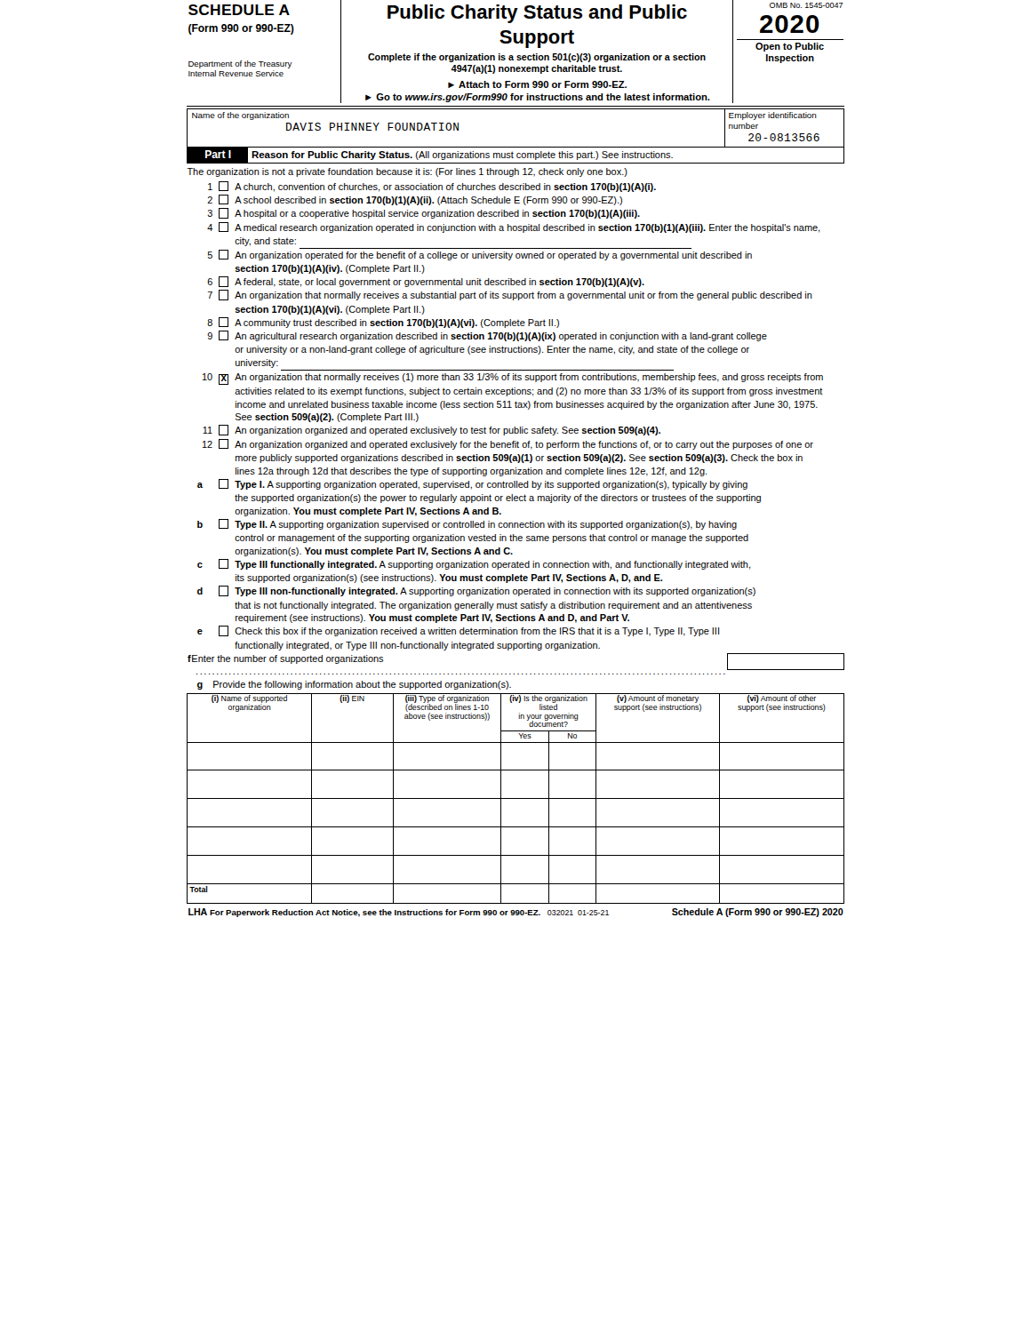| SCHEDULE A (Form 990 or 990-EZ) Department of the Treasury Internal Revenue Service | Public Charity Status and Public Support Complete if the organization is a section 501(c)(3) organization or a section 4947(a)(1) nonexempt charitable trust. ► Attach to Form 990 or Form 990-EZ. ► Go to www.irs.gov/Form990 for instructions and the latest information. | OMB No. 1545-0047 2020 Open to Public Inspection |
| Name of the organization DAVIS PHINNEY FOUNDATION | Employer identification number 20‑0813566 |
| Part I | Reason for Public Charity Status. (All organizations must complete this part.) See instructions. |
The organization is not a private foundation because it is: (For lines 1 through 12, check only one box.)
| 1 | | A church, convention of churches, or association of churches described in section 170(b)(1)(A)(i). |
| 2 | | A school described in section 170(b)(1)(A)(ii). (Attach Schedule E (Form 990 or 990-EZ).) |
| 3 | | A hospital or a cooperative hospital service organization described in section 170(b)(1)(A)(iii). |
| 4 | | A medical research organization operated in conjunction with a hospital described in section 170(b)(1)(A)(iii). Enter the hospital's name, |
| | | city, and state: |
| 5 | | An organization operated for the benefit of a college or university owned or operated by a governmental unit described in |
| | | section 170(b)(1)(A)(iv). (Complete Part II.) |
| 6 | | A federal, state, or local government or governmental unit described in section 170(b)(1)(A)(v). |
| 7 | | An organization that normally receives a substantial part of its support from a governmental unit or from the general public described in |
| | | section 170(b)(1)(A)(vi). (Complete Part II.) |
| 8 | | A community trust described in section 170(b)(1)(A)(vi). (Complete Part II.) |
| 9 | | An agricultural research organization described in section 170(b)(1)(A)(ix) operated in conjunction with a land-grant college |
| | | or university or a non-land-grant college of agriculture (see instructions). Enter the name, city, and state of the college or |
| | | university: |
| 10 | X | An organization that normally receives (1) more than 33 1/3% of its support from contributions, membership fees, and gross receipts from |
| | | activities related to its exempt functions, subject to certain exceptions; and (2) no more than 33 1/3% of its support from gross investment |
| | | income and unrelated business taxable income (less section 511 tax) from businesses acquired by the organization after June 30, 1975. |
| | | See section 509(a)(2). (Complete Part III.) |
| 11 | | An organization organized and operated exclusively to test for public safety. See section 509(a)(4). |
| 12 | | An organization organized and operated exclusively for the benefit of, to perform the functions of, or to carry out the purposes of one or |
| | | more publicly supported organizations described in section 509(a)(1) or section 509(a)(2). See section 509(a)(3). Check the box in |
| | | lines 12a through 12d that describes the type of supporting organization and complete lines 12e, 12f, and 12g. |
| a | | Type I. A supporting organization operated, supervised, or controlled by its supported organization(s), typically by giving |
| | | the supported organization(s) the power to regularly appoint or elect a majority of the directors or trustees of the supporting |
| | | organization. You must complete Part IV, Sections A and B. |
| b | | Type II. A supporting organization supervised or controlled in connection with its supported organization(s), by having |
| | | control or management of the supporting organization vested in the same persons that control or manage the supported |
| | | organization(s). You must complete Part IV, Sections A and C. |
| c | | Type III functionally integrated. A supporting organization operated in connection with, and functionally integrated with, |
| | | its supported organization(s) (see instructions). You must complete Part IV, Sections A, D, and E. |
| d | | Type III non-functionally integrated. A supporting organization operated in connection with its supported organization(s) |
| | | that is not functionally integrated. The organization generally must satisfy a distribution requirement and an attentiveness |
| | | requirement (see instructions). You must complete Part IV, Sections A and D, and Part V. |
| e | | Check this box if the organization received a written determination from the IRS that it is a Type I, Type II, Type III |
| | | functionally integrated, or Type III non-functionally integrated supporting organization. |
| f | Enter the number of supported organizations ................................................................................................................................. | |
| g | Provide the following information about the supported organization(s). |
| (i) Name of supported organization | (ii) EIN | (iii) Type of organization (described on lines 1-10 above (see instructions)) | (iv) Is the organization listed in your governing document? | (v) Amount of monetary support (see instructions) | (vi) Amount of other support (see instructions) |
| --- | --- | --- | --- | --- | --- |
| Yes | No |
| Total | | | | | | |
| LHA For Paperwork Reduction Act Notice, see the Instructions for Form 990 or 990-EZ. 032021 01-25-21 | Schedule A (Form 990 or 990-EZ) 2020 |